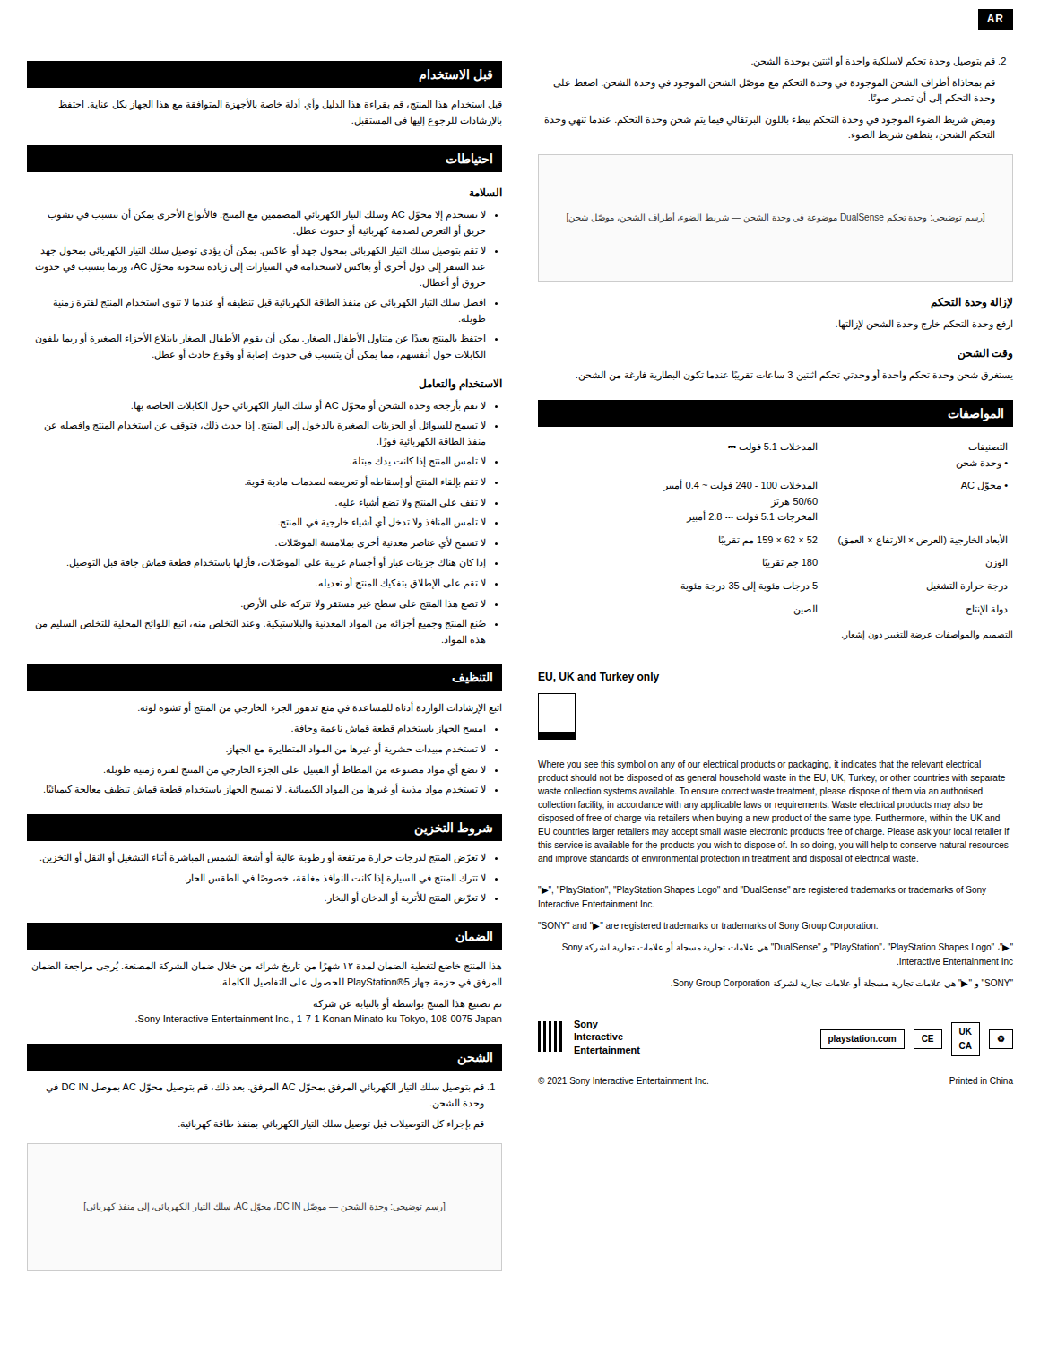AR
قم بتوصيل وحدة تحكم لاسلكية واحدة أو اثنتين بوحدة الشحن.
قم بمحاذاة أطراف الشحن الموجودة في وحدة التحكم مع موصّل الشحن الموجود في وحدة الشحن. اضغط على وحدة التحكم إلى أن تصدر صوتًا.
وميض شريط الضوء الموجود في وحدة التحكم ببطء باللون البرتقالي فيما يتم شحن وحدة التحكم. عندما تنهي وحدة التحكم الشحن، ينطفئ شريط الضوء.
[رسم توضيحي: وحدة تحكم DualSense موضوعة في وحدة الشحن — شريط الضوء، أطراف الشحن، موصّل شحن]
لإزالة وحدة التحكم
ارفع وحدة التحكم خارج وحدة الشحن لإزالتها.
وقت الشحن
يستغرق شحن وحدة تحكم واحدة أو وحدتي تحكم اثنتين 3 ساعات تقريبًا عندما تكون البطارية فارغة من الشحن.
المواصفات
| التصنيفات • وحدة شحن | المدخلات 5.1 فولت ⎓ |
| • محوّل AC | المدخلات 100 - 240 فولت ~ 0.4 أمبير 50/60 هرتز المخرجات 5.1 فولت ⎓ 2.8 أمبير |
| الأبعاد الخارجية (العرض × الارتفاع × العمق) | 52 × 62 × 159 مم تقريبًا |
| الوزن | 180 جم تقريبًا |
| درجة حرارة التشغيل | 5 درجات مئوية إلى 35 درجة مئوية |
| دولة الإنتاج | الصين |
التصميم والمواصفات عرضة للتغيير دون إشعار.
EU, UK and Turkey only
Where you see this symbol on any of our electrical products or packaging, it indicates that the relevant electrical product should not be disposed of as general household waste in the EU, UK, Turkey, or other countries with separate waste collection systems available. To ensure correct waste treatment, please dispose of them via an authorised collection facility, in accordance with any applicable laws or requirements. Waste electrical products may also be disposed of free of charge via retailers when buying a new product of the same type. Furthermore, within the UK and EU countries larger retailers may accept small waste electronic products free of charge. Please ask your local retailer if this service is available for the products you wish to dispose of. In so doing, you will help to conserve natural resources and improve standards of environmental protection in treatment and disposal of electrical waste.
"▶", "PlayStation", "PlayStation Shapes Logo" and "DualSense" are registered trademarks or trademarks of Sony Interactive Entertainment Inc.
"SONY" and "▶" are registered trademarks or trademarks of Sony Group Corporation.
"▶"، "PlayStation"، "PlayStation Shapes Logo" و "DualSense" هي علامات تجارية مسجلة أو علامات تجارية لشركة Sony Interactive Entertainment Inc.
"SONY" و "▶" هي علامات تجارية مسجلة أو علامات تجارية لشركة Sony Group Corporation.
Sony
Interactive
Entertainment
playstation.com CE UK
CA ♻
© 2021 Sony Interactive Entertainment Inc. Printed in China
قبل الاستخدام
قبل استخدام هذا المنتج، قم بقراءة هذا الدليل وأي أدلة خاصة بالأجهزة المتوافقة مع هذا الجهاز بكل عناية. احتفظ بالإرشادات للرجوع إليها في المستقبل.
احتياطات
السلامة
لا تستخدم إلا محوّل AC وسلك التيار الكهربائي المصممين مع المنتج. فالأنواع الأخرى يمكن أن تتسبب في نشوب حريق أو التعرض لصدمة كهربائية أو حدوث عطل.
لا تقم بتوصيل سلك التيار الكهربائي بمحول جهد أو عاكس. يمكن أن يؤدي توصيل سلك التيار الكهربائي بمحول جهد عند السفر إلى دول أخرى أو بعاكس لاستخدامه في السيارات إلى زيادة سخونة محوّل AC، وربما بتسبب في حدوث حروق أو أعطال.
افصل سلك التيار الكهربائي عن منفذ الطاقة الكهربائية قبل تنظيفه أو عندما لا تنوي استخدام المنتج لفترة زمنية طويلة.
احتفظ بالمنتج بعيدًا عن متناول الأطفال الصغار. يمكن أن يقوم الأطفال الصغار بابتلاع الأجزاء الصغيرة أو ربما يلفون الكابلات حول أنفسهم، مما يمكن أن يتسبب في حدوث إصابة أو وقوع حادث أو عطل.
الاستخدام والتعامل
لا تقم بأرجحة وحدة الشحن أو محوّل AC أو سلك التيار الكهربائي حول الكابلات الخاصة بها.
لا تسمح للسوائل أو الجزيئات الصغيرة بالدخول إلى المنتج. إذا حدث ذلك، فتوقف عن استخدام المنتج وافصله عن منفذ الطاقة الكهربائية فورًا.
لا تلمس المنتج إذا كانت يدك مبتلة.
لا تقم بإلقاء المنتج أو إسقاطه أو تعريضه لصدمات مادية قوية.
لا تقف على المنتج ولا تضع أشياء عليه.
لا تلمس المنافذ ولا تدخل أي أشياء خارجية في المنتج.
لا تسمح لأي عناصر معدنية أخرى بملامسة الموصّلات.
إذا كان هناك جزيئات غبار أو أجسام غريبة على الموصّلات، فأزلها باستخدام قطعة قماش جافة قبل التوصيل.
لا تقم على الإطلاق بتفكيك المنتج أو تعديله.
لا تضع هذا المنتج على سطح غير مستقر ولا تتركه على الأرض.
صُنع المنتج وجميع أجزائه من المواد المعدنية والبلاستيكية. وعند التخلص منه، اتبع اللوائح المحلية للتخلص السليم من هذه المواد.
التنظيف
اتبع الإرشادات الواردة أدناه للمساعدة في منع تدهور الجزء الخارجي من المنتج أو تشوه لونه.
امسح الجهاز باستخدام قطعة قماش ناعمة وجافة.
لا تستخدم مبيدات حشرية أو غيرها من المواد المتطايرة مع الجهاز.
لا تضع أي مواد مصنوعة من المطاط أو الفينيل على الجزء الخارجي من المنتج لفترة زمنية طويلة.
لا تستخدم مواد مذيبة أو غيرها من المواد الكيميائية. لا تمسح الجهاز باستخدام قطعة قماش تنظيف معالجة كيميائيًا.
شروط التخزين
لا تعرّض المنتج لدرجات حرارة مرتفعة أو رطوبة عالية أو أشعة الشمس المباشرة أثناء التشغيل أو النقل أو التخزين.
لا تترك المنتج في السيارة إذا كانت النوافذ مغلقة، خصوصًا في الطقس الحار.
لا تعرّض المنتج للأتربة أو الدخان أو البخار.
الضمان
هذا المنتج خاضع لتغطية الضمان لمدة ١٢ شهرًا من تاريخ شرائه من خلال ضمان الشركة المصنعة. يُرجى مراجعة الضمان المرفق في حزمة جهاز PlayStation®5 للحصول على التفاصيل الكاملة.
تم تصنيع هذا المنتج بواسطة أو بالنيابة عن شركة
Sony Interactive Entertainment Inc., 1-7-1 Konan Minato-ku Tokyo, 108-0075 Japan.
الشحن
قم بتوصيل سلك التيار الكهربائي المرفق بمحوّل AC المرفق. بعد ذلك، قم بتوصيل محوّل AC بموصل DC IN في وحدة الشحن.
قم بإجراء كل التوصيلات قبل توصيل سلك التيار الكهربائي بمنفذ طاقة كهربائية.
[رسم توضيحي: وحدة الشحن — موصّل DC IN، محوّل AC، سلك التيار الكهربائي، إلى منفذ كهربائي]